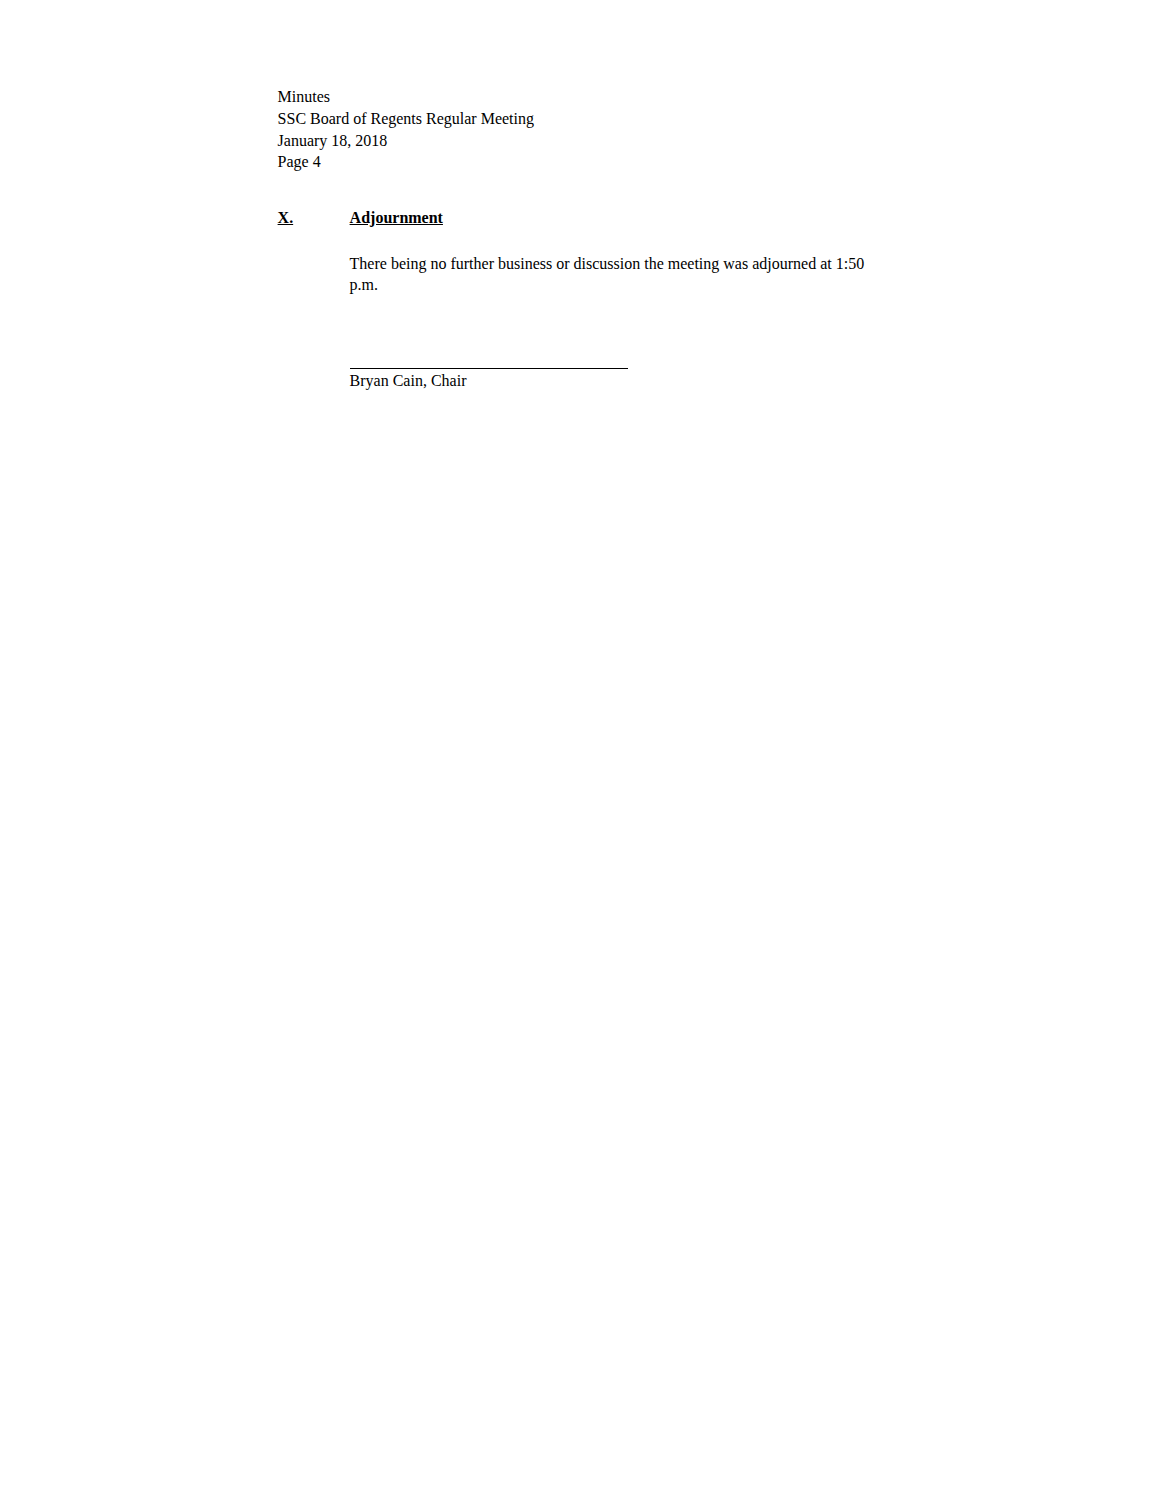Minutes
SSC Board of Regents Regular Meeting
January 18, 2018
Page 4
X. Adjournment
There being no further business or discussion the meeting was adjourned at 1:50 p.m.
Bryan Cain, Chair